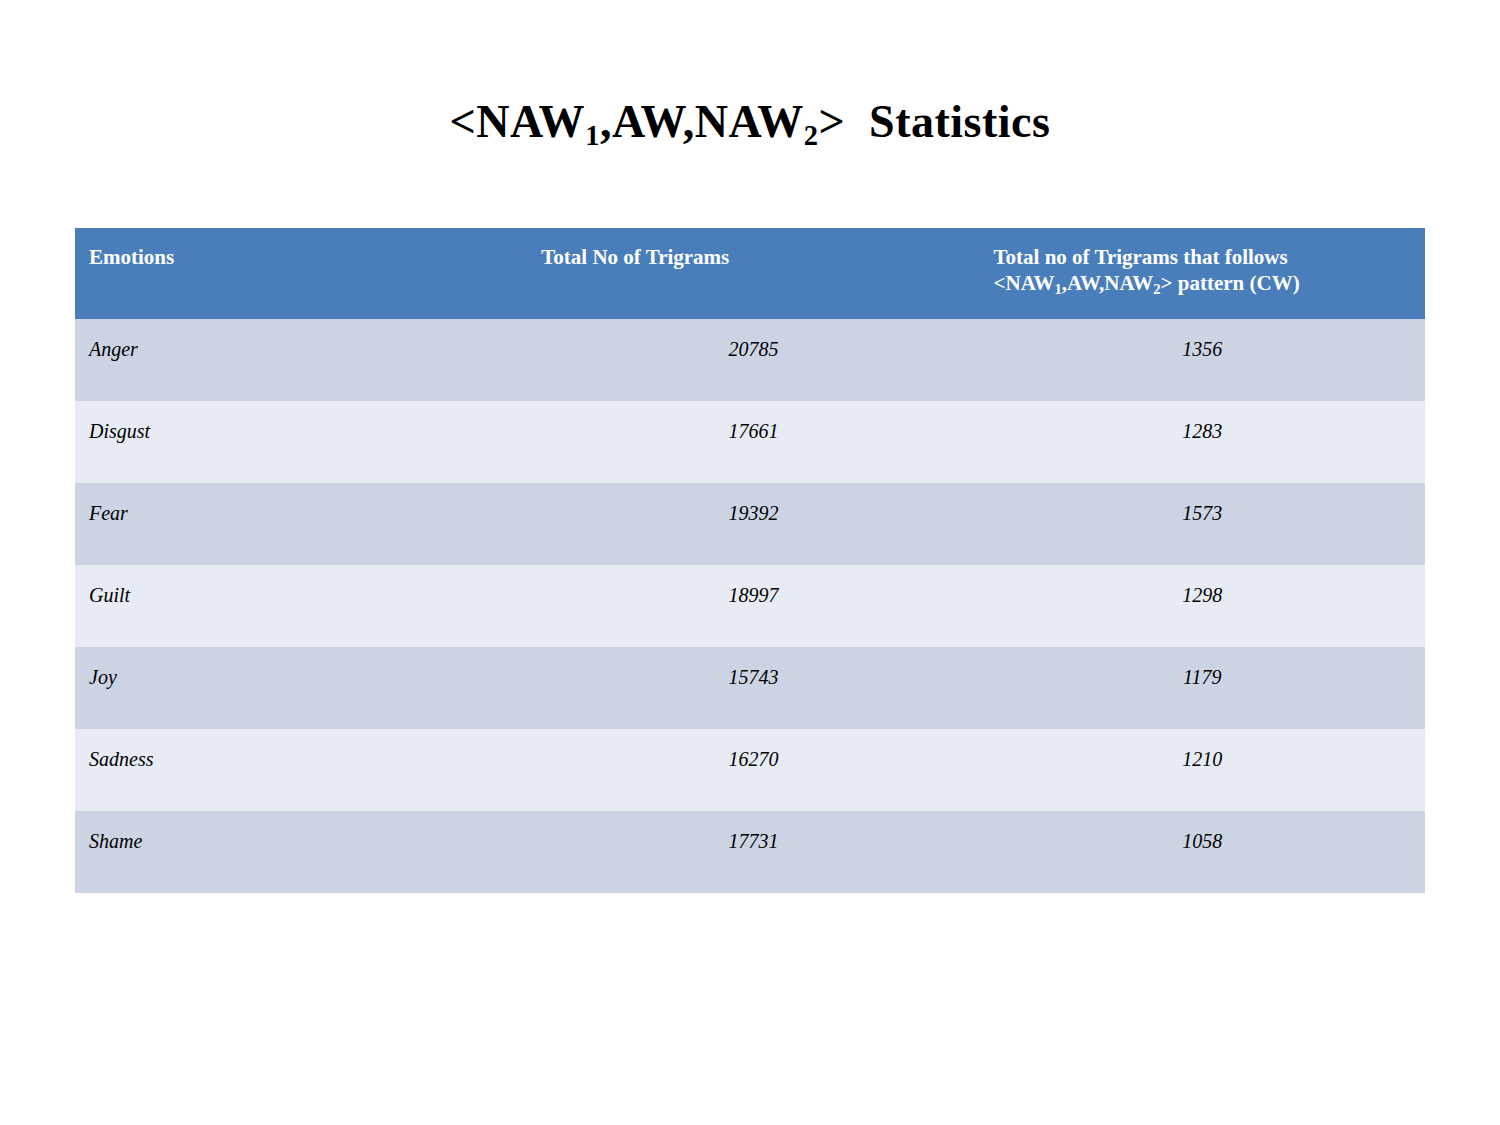<NAW1,AW,NAW2> Statistics
| Emotions | Total No of Trigrams | Total no of Trigrams that follows <NAW 1 ,AW,NAW 2 > pattern (CW) |
| --- | --- | --- |
| Anger | 20785 | 1356 |
| Disgust | 17661 | 1283 |
| Fear | 19392 | 1573 |
| Guilt | 18997 | 1298 |
| Joy | 15743 | 1179 |
| Sadness | 16270 | 1210 |
| Shame | 17731 | 1058 |